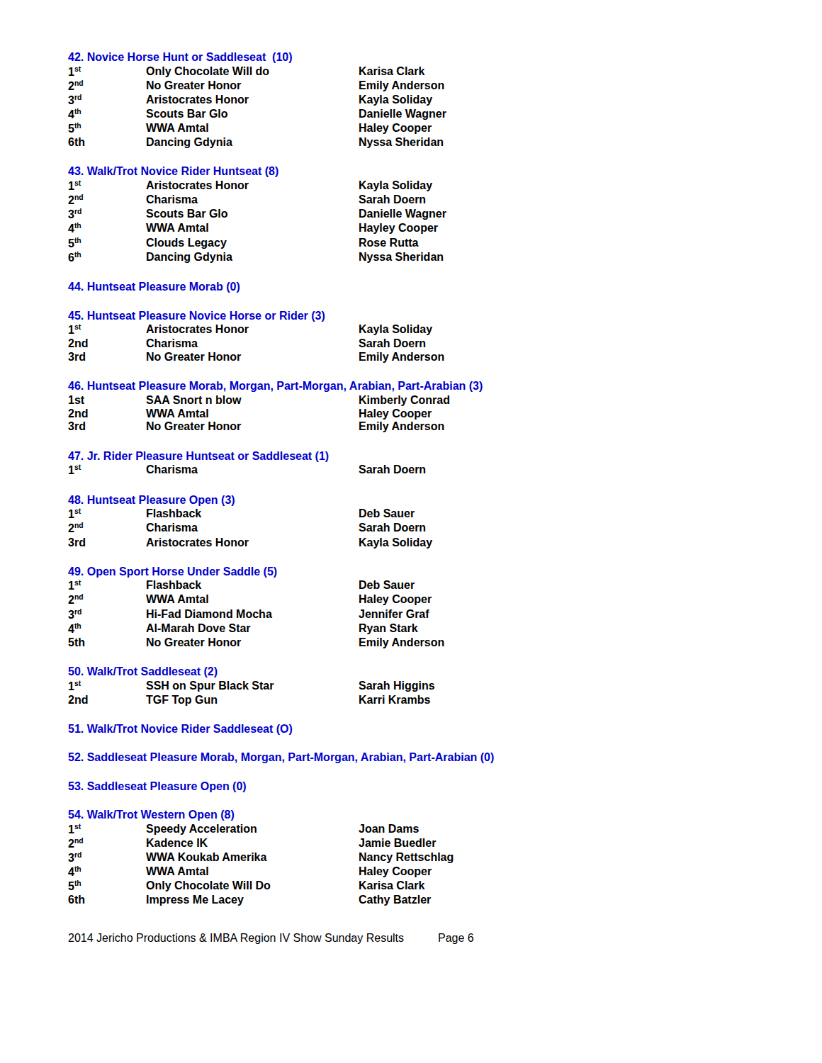42. Novice Horse Hunt or Saddleseat (10)
| 1 st | Only Chocolate Will do | Karisa Clark |
| 2 nd | No Greater Honor | Emily Anderson |
| 3 rd | Aristocrates Honor | Kayla Soliday |
| 4 th | Scouts Bar Glo | Danielle Wagner |
| 5 th | WWA Amtal | Haley Cooper |
| 6th | Dancing Gdynia | Nyssa Sheridan |
43. Walk/Trot Novice Rider Huntseat (8)
| 1 st | Aristocrates Honor | Kayla Soliday |
| 2 nd | Charisma | Sarah Doern |
| 3 rd | Scouts Bar Glo | Danielle Wagner |
| 4 th | WWA Amtal | Hayley Cooper |
| 5 th | Clouds Legacy | Rose Rutta |
| 6 th | Dancing Gdynia | Nyssa Sheridan |
44. Huntseat Pleasure Morab (0)
45. Huntseat Pleasure Novice Horse or Rider (3)
| 1 st | Aristocrates Honor | Kayla Soliday |
| 2nd | Charisma | Sarah Doern |
| 3rd | No Greater Honor | Emily Anderson |
46. Huntseat Pleasure Morab, Morgan, Part-Morgan, Arabian, Part-Arabian (3)
| 1st | SAA Snort n blow | Kimberly Conrad |
| 2nd | WWA Amtal | Haley Cooper |
| 3rd | No Greater Honor | Emily Anderson |
47. Jr. Rider Pleasure Huntseat or Saddleseat (1)
| 1 st | Charisma | Sarah Doern |
48. Huntseat Pleasure Open (3)
| 1 st | Flashback | Deb Sauer |
| 2 nd | Charisma | Sarah Doern |
| 3rd | Aristocrates Honor | Kayla Soliday |
49. Open Sport Horse Under Saddle (5)
| 1 st | Flashback | Deb Sauer |
| 2 nd | WWA Amtal | Haley Cooper |
| 3 rd | Hi-Fad Diamond Mocha | Jennifer Graf |
| 4 th | Al-Marah Dove Star | Ryan Stark |
| 5th | No Greater Honor | Emily Anderson |
50. Walk/Trot Saddleseat (2)
| 1 st | SSH on Spur Black Star | Sarah Higgins |
| 2nd | TGF Top Gun | Karri Krambs |
51. Walk/Trot Novice Rider Saddleseat (O)
52. Saddleseat Pleasure Morab, Morgan, Part-Morgan, Arabian, Part-Arabian (0)
53. Saddleseat Pleasure Open (0)
54. Walk/Trot Western Open (8)
| 1 st | Speedy Acceleration | Joan Dams |
| 2 nd | Kadence IK | Jamie Buedler |
| 3 rd | WWA Koukab Amerika | Nancy Rettschlag |
| 4 th | WWA Amtal | Haley Cooper |
| 5 th | Only Chocolate Will Do | Karisa Clark |
| 6th | Impress Me Lacey | Cathy Batzler |
2014 Jericho Productions & IMBA Region IV Show Sunday ResultsPage 6